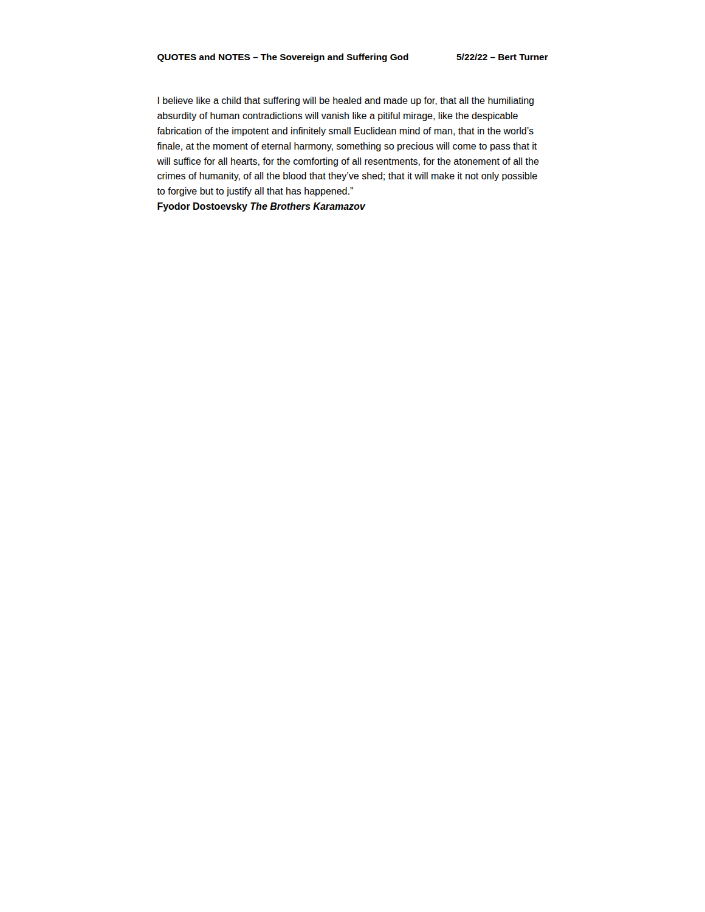QUOTES and NOTES – The Sovereign and Suffering God 5/22/22 – Bert Turner
I believe like a child that suffering will be healed and made up for, that all the humiliating absurdity of human contradictions will vanish like a pitiful mirage, like the despicable fabrication of the impotent and infinitely small Euclidean mind of man, that in the world’s finale, at the moment of eternal harmony, something so precious will come to pass that it will suffice for all hearts, for the comforting of all resentments, for the atonement of all the crimes of humanity, of all the blood that they’ve shed; that it will make it not only possible to forgive but to justify all that has happened.”
Fyodor Dostoevsky The Brothers Karamazov